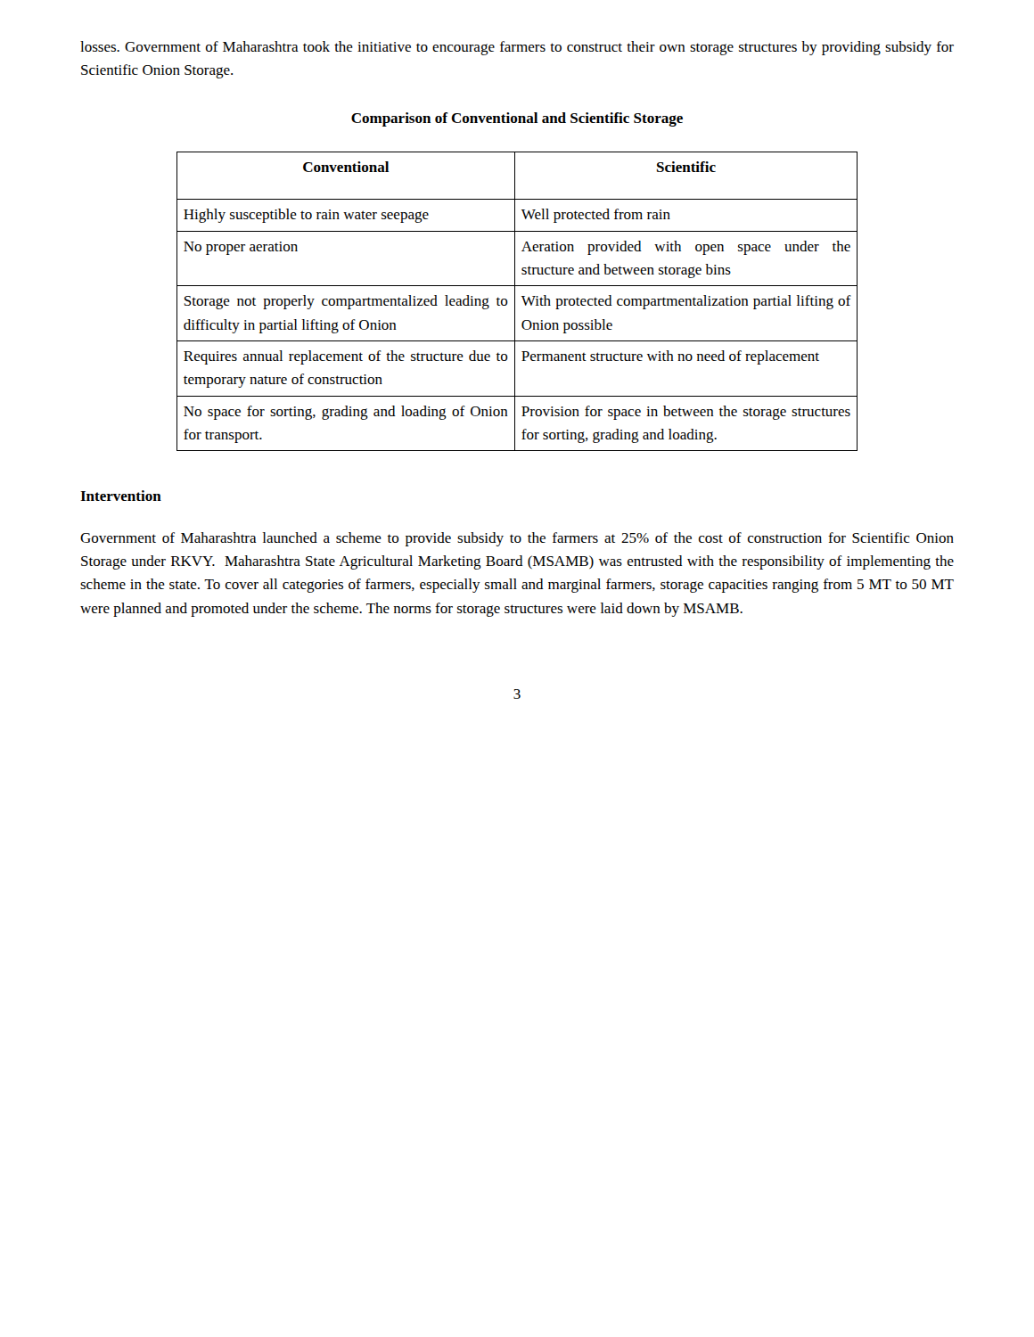losses. Government of Maharashtra took the initiative to encourage farmers to construct their own storage structures by providing subsidy for Scientific Onion Storage.
Comparison of Conventional and Scientific Storage
| Conventional | Scientific |
| --- | --- |
| Highly susceptible to rain water seepage | Well protected from rain |
| No proper aeration | Aeration provided with open space under the structure and between storage bins |
| Storage not properly compartmentalized leading to difficulty in partial lifting of Onion | With protected compartmentalization partial lifting of Onion possible |
| Requires annual replacement of the structure due to temporary nature of construction | Permanent structure with no need of replacement |
| No space for sorting, grading and loading of Onion for transport. | Provision for space in between the storage structures for sorting, grading and loading. |
Intervention
Government of Maharashtra launched a scheme to provide subsidy to the farmers at 25% of the cost of construction for Scientific Onion Storage under RKVY. Maharashtra State Agricultural Marketing Board (MSAMB) was entrusted with the responsibility of implementing the scheme in the state. To cover all categories of farmers, especially small and marginal farmers, storage capacities ranging from 5 MT to 50 MT were planned and promoted under the scheme. The norms for storage structures were laid down by MSAMB.
3